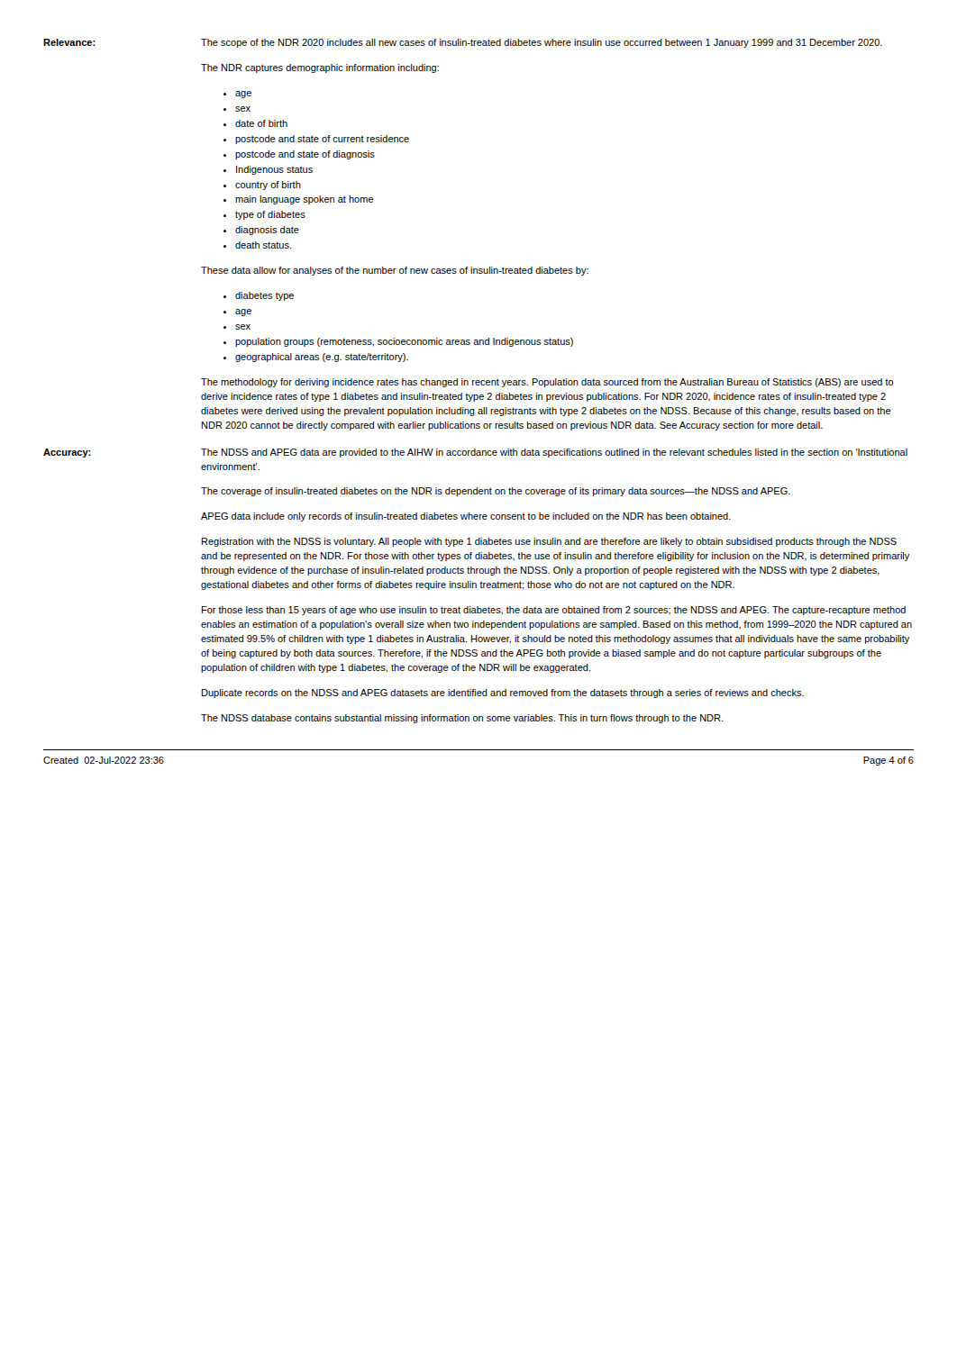Relevance:
The scope of the NDR 2020 includes all new cases of insulin-treated diabetes where insulin use occurred between 1 January 1999 and 31 December 2020.
The NDR captures demographic information including:
age
sex
date of birth
postcode and state of current residence
postcode and state of diagnosis
Indigenous status
country of birth
main language spoken at home
type of diabetes
diagnosis date
death status.
These data allow for analyses of the number of new cases of insulin-treated diabetes by:
diabetes type
age
sex
population groups (remoteness, socioeconomic areas and Indigenous status)
geographical areas (e.g. state/territory).
The methodology for deriving incidence rates has changed in recent years. Population data sourced from the Australian Bureau of Statistics (ABS) are used to derive incidence rates of type 1 diabetes and insulin-treated type 2 diabetes in previous publications. For NDR 2020, incidence rates of insulin-treated type 2 diabetes were derived using the prevalent population including all registrants with type 2 diabetes on the NDSS. Because of this change, results based on the NDR 2020 cannot be directly compared with earlier publications or results based on previous NDR data. See Accuracy section for more detail.
Accuracy:
The NDSS and APEG data are provided to the AIHW in accordance with data specifications outlined in the relevant schedules listed in the section on 'Institutional environment'.
The coverage of insulin-treated diabetes on the NDR is dependent on the coverage of its primary data sources—the NDSS and APEG.
APEG data include only records of insulin-treated diabetes where consent to be included on the NDR has been obtained.
Registration with the NDSS is voluntary. All people with type 1 diabetes use insulin and are therefore are likely to obtain subsidised products through the NDSS and be represented on the NDR. For those with other types of diabetes, the use of insulin and therefore eligibility for inclusion on the NDR, is determined primarily through evidence of the purchase of insulin-related products through the NDSS. Only a proportion of people registered with the NDSS with type 2 diabetes, gestational diabetes and other forms of diabetes require insulin treatment; those who do not are not captured on the NDR.
For those less than 15 years of age who use insulin to treat diabetes, the data are obtained from 2 sources; the NDSS and APEG. The capture-recapture method enables an estimation of a population's overall size when two independent populations are sampled. Based on this method, from 1999–2020 the NDR captured an estimated 99.5% of children with type 1 diabetes in Australia. However, it should be noted this methodology assumes that all individuals have the same probability of being captured by both data sources. Therefore, if the NDSS and the APEG both provide a biased sample and do not capture particular subgroups of the population of children with type 1 diabetes, the coverage of the NDR will be exaggerated.
Duplicate records on the NDSS and APEG datasets are identified and removed from the datasets through a series of reviews and checks.
The NDSS database contains substantial missing information on some variables. This in turn flows through to the NDR.
Created 02-Jul-2022 23:36
Page 4 of 6